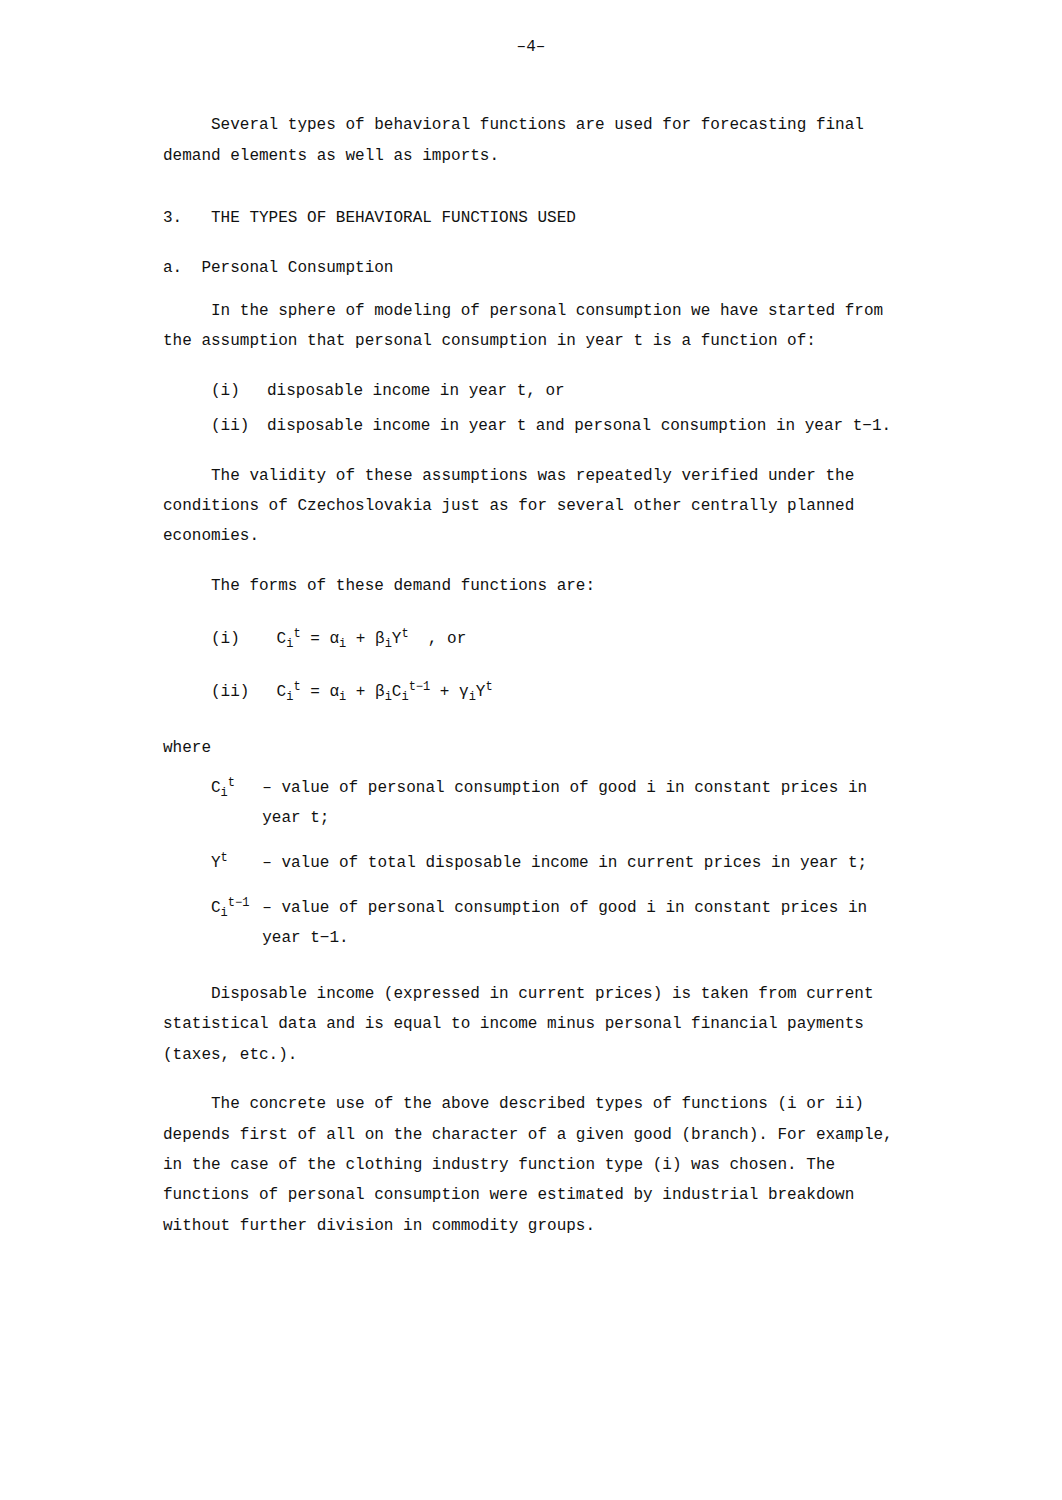–4–
Several types of behavioral functions are used for forecasting final demand elements as well as imports.
3. The Types of Behavioral Functions Used
a. Personal Consumption
In the sphere of modeling of personal consumption we have started from the assumption that personal consumption in year t is a function of:
(i) disposable income in year t, or
(ii) disposable income in year t and personal consumption in year t−1.
The validity of these assumptions was repeatedly verified under the conditions of Czechoslovakia just as for several other centrally planned economies.
The forms of these demand functions are:
(i) Cit = αi + βiYt , or
(ii) Cit = αi + βiCit−1 + γiYt
where
Cit
– value of personal consumption of good i in constant prices in year t;
Yt
– value of total disposable income in current prices in year t;
Cit−1
– value of personal consumption of good i in constant prices in year t−1.
Disposable income (expressed in current prices) is taken from current statistical data and is equal to income minus personal financial payments (taxes, etc.).
The concrete use of the above described types of functions (i or ii) depends first of all on the character of a given good (branch). For example, in the case of the clothing industry function type (i) was chosen. The functions of personal consumption were estimated by industrial breakdown without further division in commodity groups.